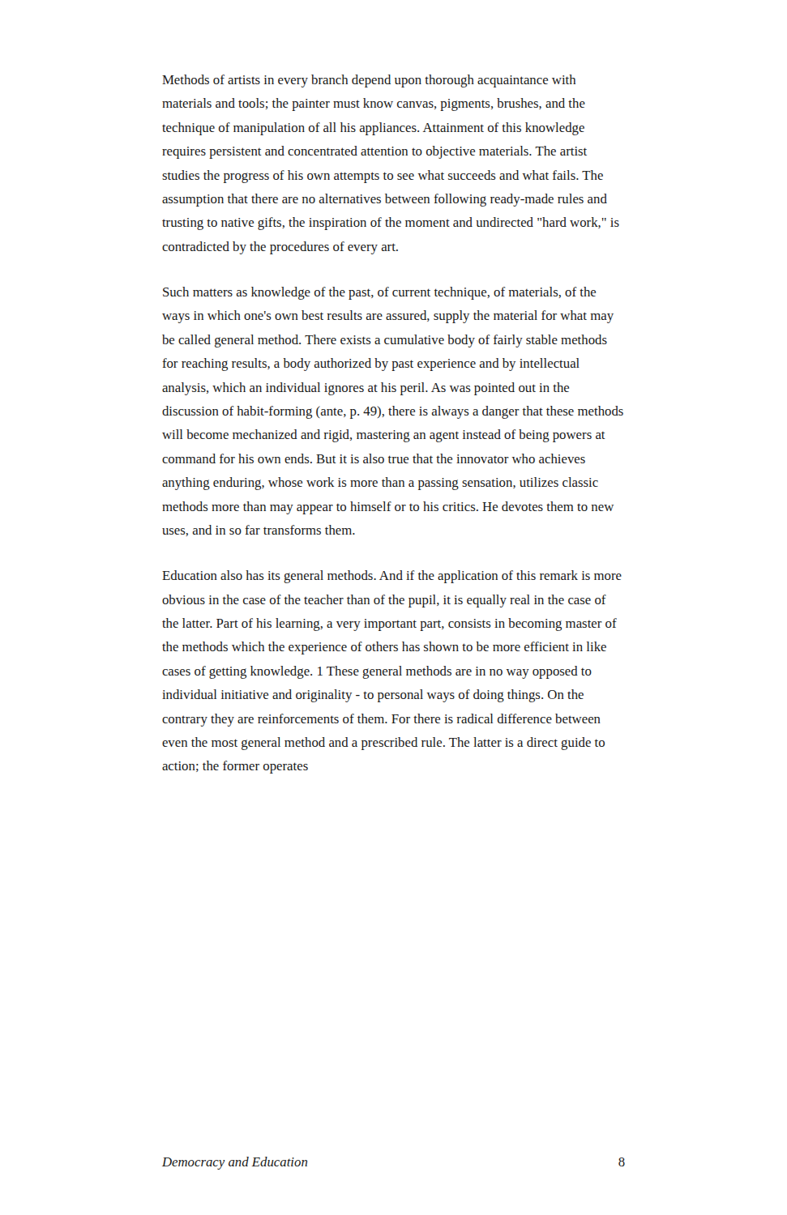Methods of artists in every branch depend upon thorough acquaintance with materials and tools; the painter must know canvas, pigments, brushes, and the technique of manipulation of all his appliances. Attainment of this knowledge requires persistent and concentrated attention to objective materials. The artist studies the progress of his own attempts to see what succeeds and what fails. The assumption that there are no alternatives between following ready-made rules and trusting to native gifts, the inspiration of the moment and undirected "hard work," is contradicted by the procedures of every art.
Such matters as knowledge of the past, of current technique, of materials, of the ways in which one's own best results are assured, supply the material for what may be called general method. There exists a cumulative body of fairly stable methods for reaching results, a body authorized by past experience and by intellectual analysis, which an individual ignores at his peril. As was pointed out in the discussion of habit-forming (ante, p. 49), there is always a danger that these methods will become mechanized and rigid, mastering an agent instead of being powers at command for his own ends. But it is also true that the innovator who achieves anything enduring, whose work is more than a passing sensation, utilizes classic methods more than may appear to himself or to his critics. He devotes them to new uses, and in so far transforms them.
Education also has its general methods. And if the application of this remark is more obvious in the case of the teacher than of the pupil, it is equally real in the case of the latter. Part of his learning, a very important part, consists in becoming master of the methods which the experience of others has shown to be more efficient in like cases of getting knowledge. 1 These general methods are in no way opposed to individual initiative and originality - to personal ways of doing things. On the contrary they are reinforcements of them. For there is radical difference between even the most general method and a prescribed rule. The latter is a direct guide to action; the former operates
Democracy and Education 8